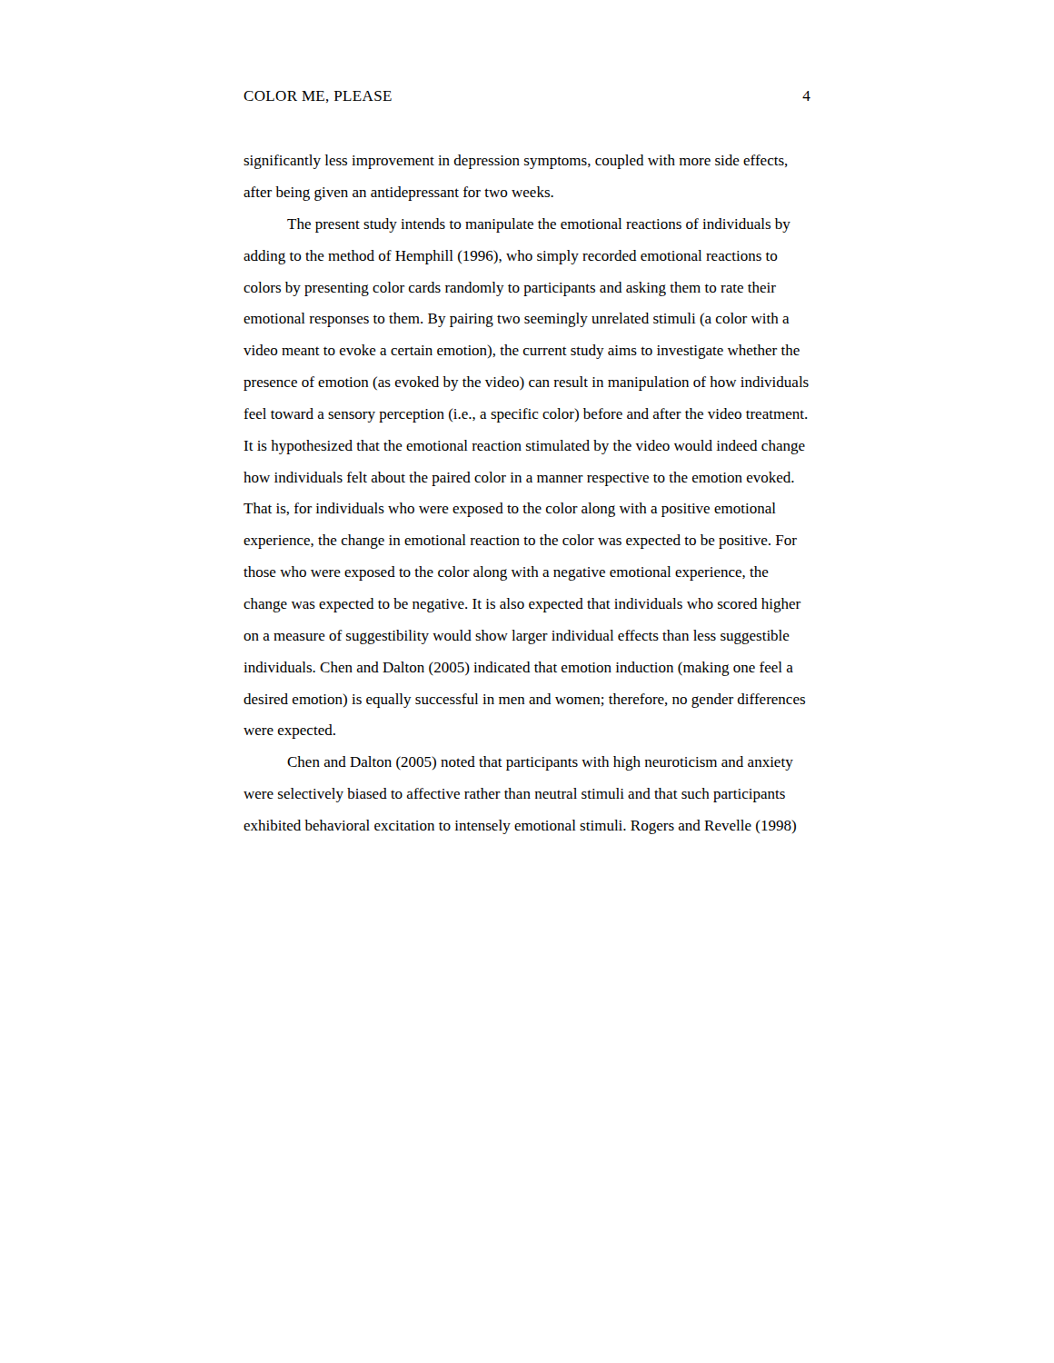Color Me, Please 4
significantly less improvement in depression symptoms, coupled with more side effects, after being given an antidepressant for two weeks.
The present study intends to manipulate the emotional reactions of individuals by adding to the method of Hemphill (1996), who simply recorded emotional reactions to colors by presenting color cards randomly to participants and asking them to rate their emotional responses to them. By pairing two seemingly unrelated stimuli (a color with a video meant to evoke a certain emotion), the current study aims to investigate whether the presence of emotion (as evoked by the video) can result in manipulation of how individuals feel toward a sensory perception (i.e., a specific color) before and after the video treatment. It is hypothesized that the emotional reaction stimulated by the video would indeed change how individuals felt about the paired color in a manner respective to the emotion evoked. That is, for individuals who were exposed to the color along with a positive emotional experience, the change in emotional reaction to the color was expected to be positive. For those who were exposed to the color along with a negative emotional experience, the change was expected to be negative. It is also expected that individuals who scored higher on a measure of suggestibility would show larger individual effects than less suggestible individuals. Chen and Dalton (2005) indicated that emotion induction (making one feel a desired emotion) is equally successful in men and women; therefore, no gender differences were expected.
Chen and Dalton (2005) noted that participants with high neuroticism and anxiety were selectively biased to affective rather than neutral stimuli and that such participants exhibited behavioral excitation to intensely emotional stimuli. Rogers and Revelle (1998)